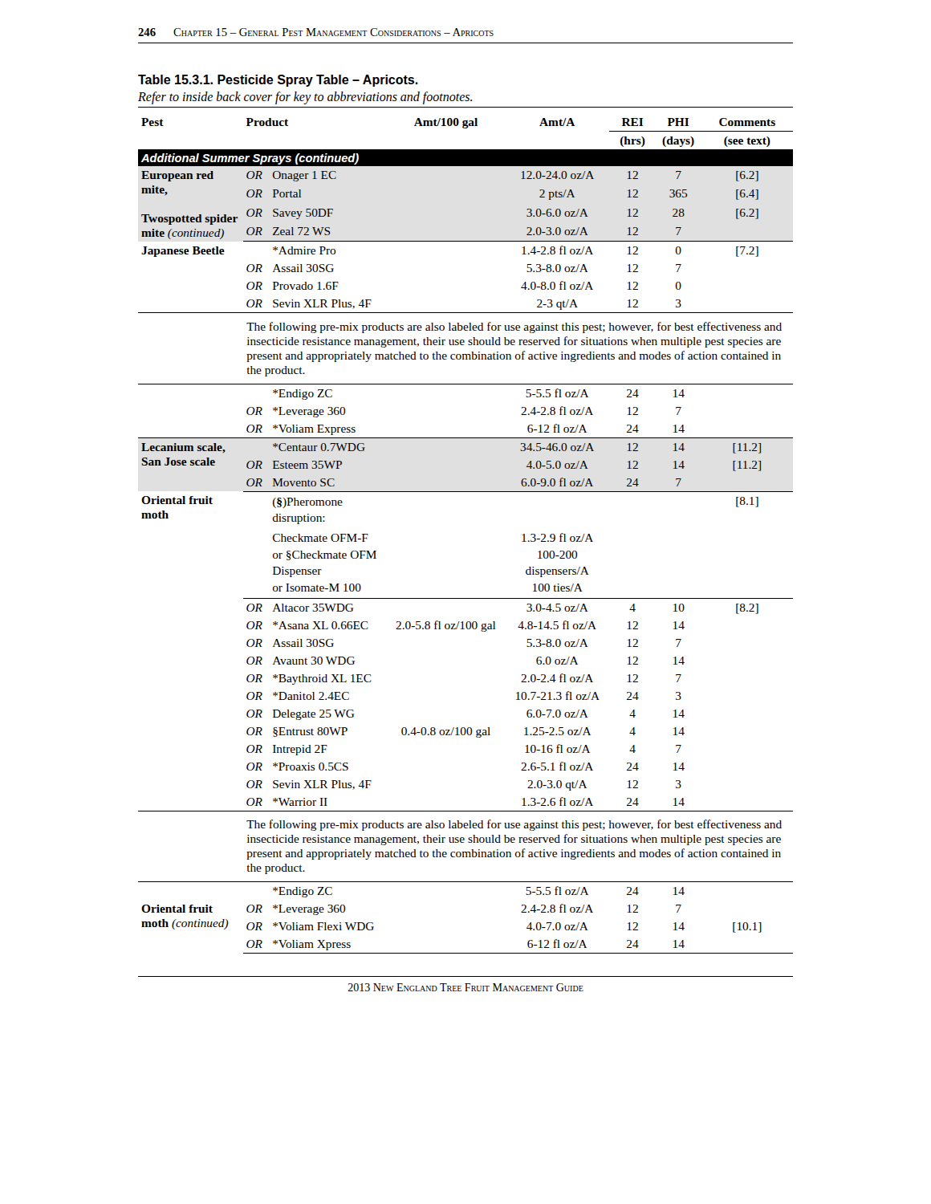246 Chapter 15 – General Pest Management Considerations – Apricots
Table 15.3.1. Pesticide Spray Table – Apricots.
Refer to inside back cover for key to abbreviations and footnotes.
| Pest | Product | Amt/100 gal | Amt/A | REI | PHI | Comments |
| --- | --- | --- | --- | --- | --- | --- |
| (hrs) | (days) | (see text) |
| Additional Summer Sprays (continued) | | | | | |
| European red mite, Twospotted spider mite (continued) | OR | Onager 1 EC | | 12.0-24.0 oz/A | 12 | 7 | [6.2] |
| OR | Portal | | 2 pts/A | 12 | 365 | [6.4] |
| OR | Savey 50DF | | 3.0-6.0 oz/A | 12 | 28 | [6.2] |
| OR | Zeal 72 WS | | 2.0-3.0 oz/A | 12 | 7 | |
| Japanese Beetle | | *Admire Pro | | 1.4-2.8 fl oz/A | 12 | 0 | [7.2] |
| OR | Assail 30SG | | 5.3-8.0 oz/A | 12 | 7 | |
| OR | Provado 1.6F | | 4.0-8.0 fl oz/A | 12 | 0 | |
| OR | Sevin XLR Plus, 4F | | 2-3 qt/A | 12 | 3 | |
| | The following pre-mix products are also labeled for use against this pest; however, for best effectiveness and insecticide resistance management, their use should be reserved for situations when multiple pest species are present and appropriately matched to the combination of active ingredients and modes of action contained in the product. |
| | | *Endigo ZC | | 5-5.5 fl oz/A | 24 | 14 | |
| | OR | *Leverage 360 | | 2.4-2.8 fl oz/A | 12 | 7 | |
| | OR | *Voliam Express | | 6-12 fl oz/A | 24 | 14 | |
| Lecanium scale, San Jose scale | | *Centaur 0.7WDG | | 34.5-46.0 oz/A | 12 | 14 | [11.2] |
| OR | Esteem 35WP | | 4.0-5.0 oz/A | 12 | 14 | [11.2] |
| OR | Movento SC | | 6.0-9.0 fl oz/A | 24 | 7 | |
| Oriental fruit moth | | ( § )Pheromone disruption: | | | | | [8.1] |
| | Checkmate OFM-F or §Checkmate OFM Dispenser or Isomate-M 100 | | 1.3-2.9 fl oz/A 100-200 dispensers/A 100 ties/A | | | |
| | OR | Altacor 35WDG | | 3.0-4.5 oz/A | 4 | 10 | [8.2] |
| | OR | *Asana XL 0.66EC | 2.0-5.8 fl oz/100 gal | 4.8-14.5 fl oz/A | 12 | 14 | |
| | OR | Assail 30SG | | 5.3-8.0 oz/A | 12 | 7 | |
| | OR | Avaunt 30 WDG | | 6.0 oz/A | 12 | 14 | |
| | OR | *Baythroid XL 1EC | | 2.0-2.4 fl oz/A | 12 | 7 | |
| | OR | *Danitol 2.4EC | | 10.7-21.3 fl oz/A | 24 | 3 | |
| | OR | Delegate 25 WG | | 6.0-7.0 oz/A | 4 | 14 | |
| | OR | §Entrust 80WP | 0.4-0.8 oz/100 gal | 1.25-2.5 oz/A | 4 | 14 | |
| | OR | Intrepid 2F | | 10-16 fl oz/A | 4 | 7 | |
| | OR | *Proaxis 0.5CS | | 2.6-5.1 fl oz/A | 24 | 14 | |
| | OR | Sevin XLR Plus, 4F | | 2.0-3.0 qt/A | 12 | 3 | |
| | OR | *Warrior II | | 1.3-2.6 fl oz/A | 24 | 14 | |
| | The following pre-mix products are also labeled for use against this pest; however, for best effectiveness and insecticide resistance management, their use should be reserved for situations when multiple pest species are present and appropriately matched to the combination of active ingredients and modes of action contained in the product. |
| | | *Endigo ZC | | 5-5.5 fl oz/A | 24 | 14 | |
| Oriental fruit moth (continued) | OR | *Leverage 360 | | 2.4-2.8 fl oz/A | 12 | 7 | |
| OR | *Voliam Flexi WDG | | 4.0-7.0 oz/A | 12 | 14 | [10.1] |
| OR | *Voliam Xpress | | 6-12 fl oz/A | 24 | 14 | |
2013 New England Tree Fruit Management Guide